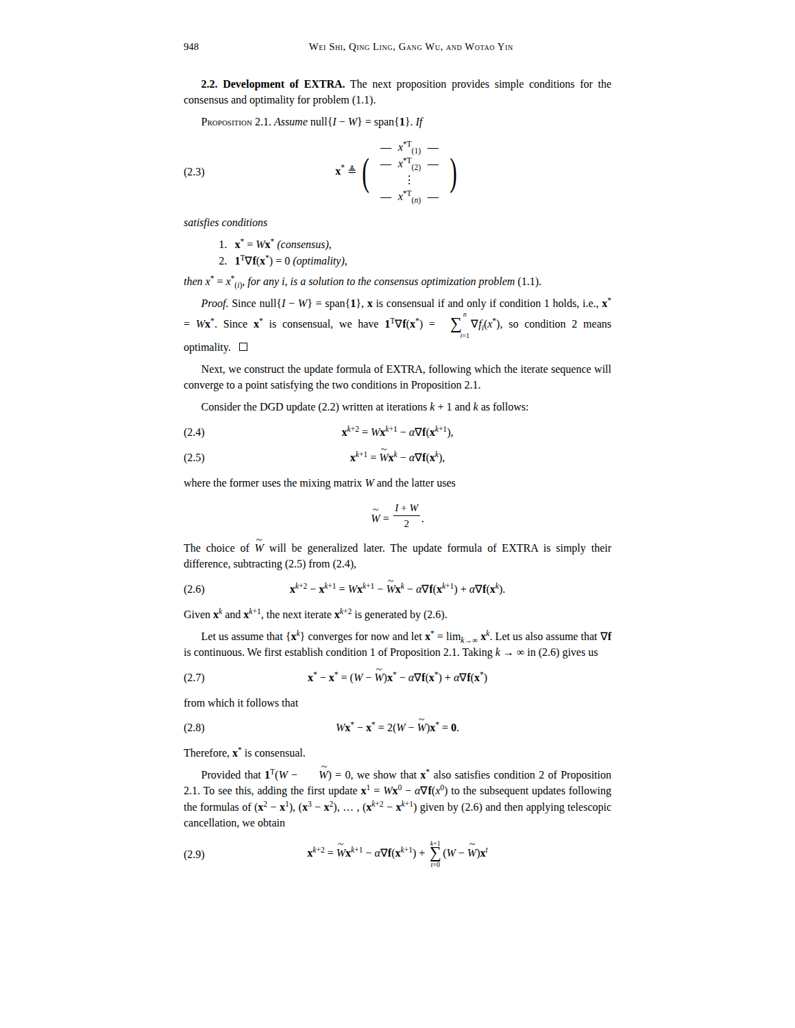948 Wei Shi, Qing Ling, Gang Wu, and Wotao Yin
2.2. Development of EXTRA. The next proposition provides simple conditions for the consensus and optimality for problem (1.1).
Proposition 2.1. Assume null{I − W} = span{1}. If
(2.3)
x* ≜ ( —x*T(1)— —x*T(2)— ⋮ —x*T(n)— )
satisfies conditions
1. x* = Wx* (consensus),
2. 1T∇f(x*) = 0 (optimality),
then x* = x*(i), for any i, is a solution to the consensus optimization problem (1.1).
Proof. Since null{I − W} = span{1}, x is consensual if and only if condition 1 holds, i.e., x* = Wx*. Since x* is consensual, we have 1T∇f(x*) = n∑i=1∇fi(x*), so condition 2 means optimality.
Next, we construct the update formula of EXTRA, following which the iterate sequence will converge to a point satisfying the two conditions in Proposition 2.1.
Consider the DGD update (2.2) written at iterations k + 1 and k as follows:
(2.4)
xk+2 = Wxk+1 − α∇f(xk+1),
(2.5)
xk+1 = Wxk − α∇f(xk),
where the former uses the mixing matrix W and the latter uses
W = I + W 2.
The choice of W will be generalized later. The update formula of EXTRA is simply their difference, subtracting (2.5) from (2.4),
(2.6)
xk+2 − xk+1 = Wxk+1 − Wxk − α∇f(xk+1) + α∇f(xk).
Given xk and xk+1, the next iterate xk+2 is generated by (2.6).
Let us assume that {xk} converges for now and let x* = limk→∞ xk. Let us also assume that ∇f is continuous. We first establish condition 1 of Proposition 2.1. Taking k → ∞ in (2.6) gives us
(2.7)
x* − x* = (W − W)x* − α∇f(x*) + α∇f(x*)
from which it follows that
(2.8)
Wx* − x* = 2(W − W)x* = 0.
Therefore, x* is consensual.
Provided that 1T(W − W) = 0, we show that x* also satisfies condition 2 of Proposition 2.1. To see this, adding the first update x1 = Wx0 − α∇f(x0) to the subsequent updates following the formulas of (x2 − x1), (x3 − x2), … , (xk+2 − xk+1) given by (2.6) and then applying telescopic cancellation, we obtain
(2.9)
xk+2 = Wxk+1 − α∇f(xk+1) + k+1∑t=0(W − W)xt